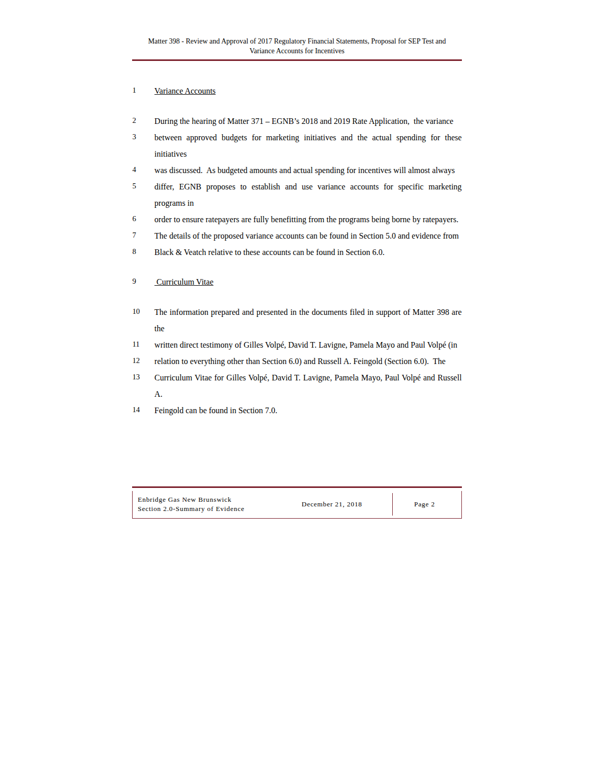Matter 398 - Review and Approval of 2017 Regulatory Financial Statements, Proposal for SEP Test and Variance Accounts for Incentives
1
Variance Accounts
2
During the hearing of Matter 371 – EGNB’s 2018 and 2019 Rate Application, the variance
3
between approved budgets for marketing initiatives and the actual spending for these initiatives
4
was discussed. As budgeted amounts and actual spending for incentives will almost always
5
differ, EGNB proposes to establish and use variance accounts for specific marketing programs in
6
order to ensure ratepayers are fully benefitting from the programs being borne by ratepayers.
7
The details of the proposed variance accounts can be found in Section 5.0 and evidence from
8
Black & Veatch relative to these accounts can be found in Section 6.0.
9
Curriculum Vitae
10
The information prepared and presented in the documents filed in support of Matter 398 are the
11
written direct testimony of Gilles Volpé, David T. Lavigne, Pamela Mayo and Paul Volpé (in
12
relation to everything other than Section 6.0) and Russell A. Feingold (Section 6.0). The
13
Curriculum Vitae for Gilles Volpé, David T. Lavigne, Pamela Mayo, Paul Volpé and Russell A.
14
Feingold can be found in Section 7.0.
| Enbridge Gas New Brunswick Section 2.0-Summary of Evidence | December 21, 2018 | Page 2 |